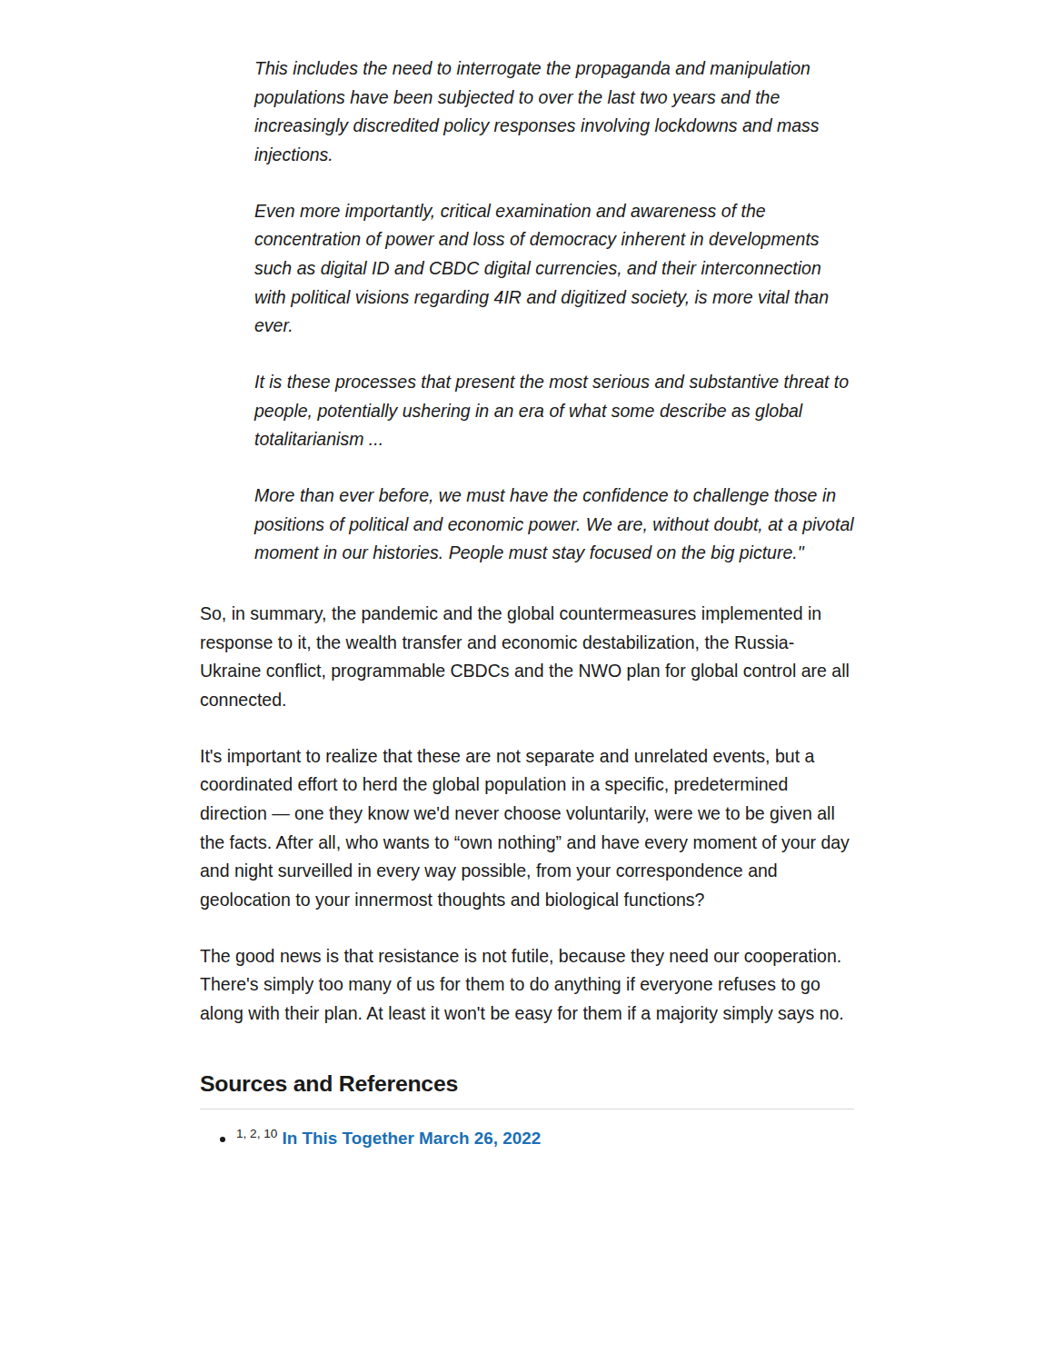This includes the need to interrogate the propaganda and manipulation populations have been subjected to over the last two years and the increasingly discredited policy responses involving lockdowns and mass injections.
Even more importantly, critical examination and awareness of the concentration of power and loss of democracy inherent in developments such as digital ID and CBDC digital currencies, and their interconnection with political visions regarding 4IR and digitized society, is more vital than ever.
It is these processes that present the most serious and substantive threat to people, potentially ushering in an era of what some describe as global totalitarianism ...
More than ever before, we must have the confidence to challenge those in positions of political and economic power. We are, without doubt, at a pivotal moment in our histories. People must stay focused on the big picture."
So, in summary, the pandemic and the global countermeasures implemented in response to it, the wealth transfer and economic destabilization, the Russia-Ukraine conflict, programmable CBDCs and the NWO plan for global control are all connected.
It's important to realize that these are not separate and unrelated events, but a coordinated effort to herd the global population in a specific, predetermined direction — one they know we'd never choose voluntarily, were we to be given all the facts. After all, who wants to “own nothing” and have every moment of your day and night surveilled in every way possible, from your correspondence and geolocation to your innermost thoughts and biological functions?
The good news is that resistance is not futile, because they need our cooperation. There's simply too many of us for them to do anything if everyone refuses to go along with their plan. At least it won't be easy for them if a majority simply says no.
Sources and References
1, 2, 10 In This Together March 26, 2022